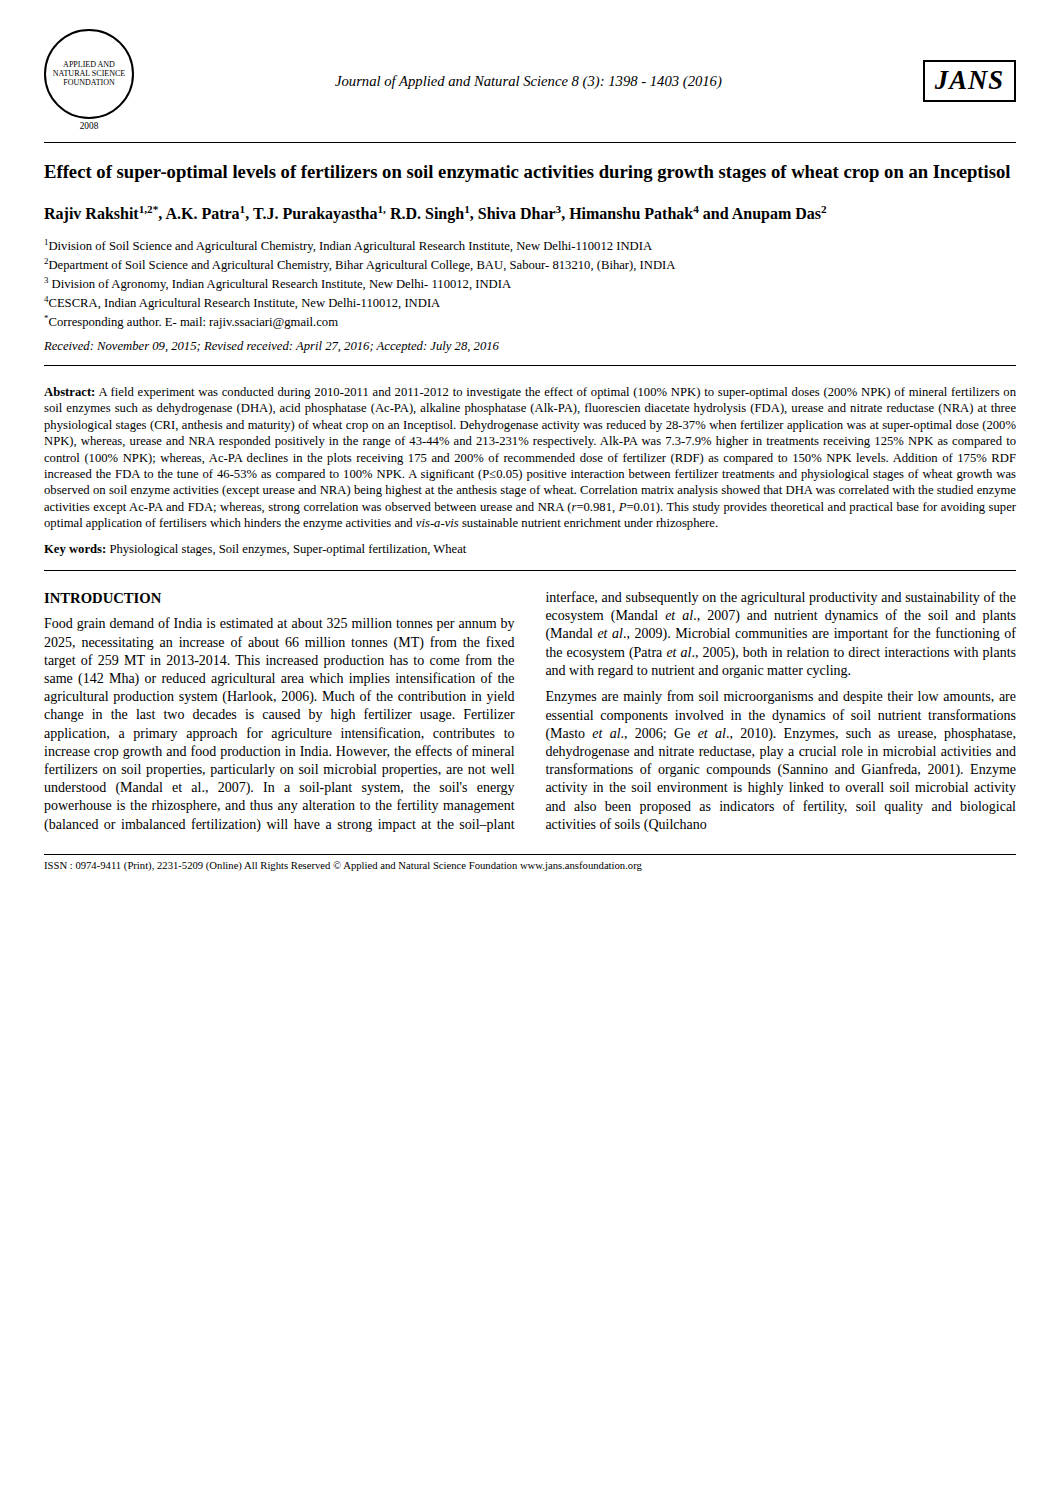APPLIED AND NATURAL SCIENCE FOUNDATION
2008
Journal of Applied and Natural Science 8 (3): 1398 - 1403 (2016)
JANS
Effect of super-optimal levels of fertilizers on soil enzymatic activities during growth stages of wheat crop on an Inceptisol
Rajiv Rakshit1,2*, A.K. Patra1, T.J. Purakayastha1, R.D. Singh1, Shiva Dhar3, Himanshu Pathak4 and Anupam Das2
1Division of Soil Science and Agricultural Chemistry, Indian Agricultural Research Institute, New Delhi-110012 INDIA
2Department of Soil Science and Agricultural Chemistry, Bihar Agricultural College, BAU, Sabour- 813210, (Bihar), INDIA
3 Division of Agronomy, Indian Agricultural Research Institute, New Delhi- 110012, INDIA
4CESCRA, Indian Agricultural Research Institute, New Delhi-110012, INDIA
*Corresponding author. E- mail: rajiv.ssaciari@gmail.com
Received: November 09, 2015; Revised received: April 27, 2016; Accepted: July 28, 2016
Abstract: A field experiment was conducted during 2010-2011 and 2011-2012 to investigate the effect of optimal (100% NPK) to super-optimal doses (200% NPK) of mineral fertilizers on soil enzymes such as dehydrogenase (DHA), acid phosphatase (Ac-PA), alkaline phosphatase (Alk-PA), fluorescien diacetate hydrolysis (FDA), urease and nitrate reductase (NRA) at three physiological stages (CRI, anthesis and maturity) of wheat crop on an Inceptisol. Dehydrogenase activity was reduced by 28-37% when fertilizer application was at super-optimal dose (200% NPK), whereas, urease and NRA responded positively in the range of 43-44% and 213-231% respectively. Alk-PA was 7.3-7.9% higher in treatments receiving 125% NPK as compared to control (100% NPK); whereas, Ac-PA declines in the plots receiving 175 and 200% of recommended dose of fertilizer (RDF) as compared to 150% NPK levels. Addition of 175% RDF increased the FDA to the tune of 46-53% as compared to 100% NPK. A significant (P≤0.05) positive interaction between fertilizer treatments and physiological stages of wheat growth was observed on soil enzyme activities (except urease and NRA) being highest at the anthesis stage of wheat. Correlation matrix analysis showed that DHA was correlated with the studied enzyme activities except Ac-PA and FDA; whereas, strong correlation was observed between urease and NRA (r=0.981, P=0.01). This study provides theoretical and practical base for avoiding super optimal application of fertilisers which hinders the enzyme activities and vis-a-vis sustainable nutrient enrichment under rhizosphere.
Key words: Physiological stages, Soil enzymes, Super-optimal fertilization, Wheat
INTRODUCTION
Food grain demand of India is estimated at about 325 million tonnes per annum by 2025, necessitating an increase of about 66 million tonnes (MT) from the fixed target of 259 MT in 2013-2014. This increased production has to come from the same (142 Mha) or reduced agricultural area which implies intensification of the agricultural production system (Harlook, 2006). Much of the contribution in yield change in the last two decades is caused by high fertilizer usage. Fertilizer application, a primary approach for agriculture intensification, contributes to increase crop growth and food production in India. However, the effects of mineral fertilizers on soil properties, particularly on soil microbial properties, are not well understood (Mandal et al., 2007). In a soil-plant system, the soil's energy powerhouse is the rhizosphere, and thus any alteration to the fertility management (balanced or imbalanced fertilization) will have a strong impact at the soil–plant interface, and subsequently on the agricultural productivity and sustainability of the ecosystem (Mandal et al., 2007) and nutrient dynamics of the soil and plants (Mandal et al., 2009). Microbial communities are important for the functioning of the ecosystem (Patra et al., 2005), both in relation to direct interactions with plants and with regard to nutrient and organic matter cycling.
Enzymes are mainly from soil microorganisms and despite their low amounts, are essential components involved in the dynamics of soil nutrient transformations (Masto et al., 2006; Ge et al., 2010). Enzymes, such as urease, phosphatase, dehydrogenase and nitrate reductase, play a crucial role in microbial activities and transformations of organic compounds (Sannino and Gianfreda, 2001). Enzyme activity in the soil environment is highly linked to overall soil microbial activity and also been proposed as indicators of fertility, soil quality and biological activities of soils (Quilchano
ISSN : 0974-9411 (Print), 2231-5209 (Online) All Rights Reserved © Applied and Natural Science Foundation www.jans.ansfoundation.org